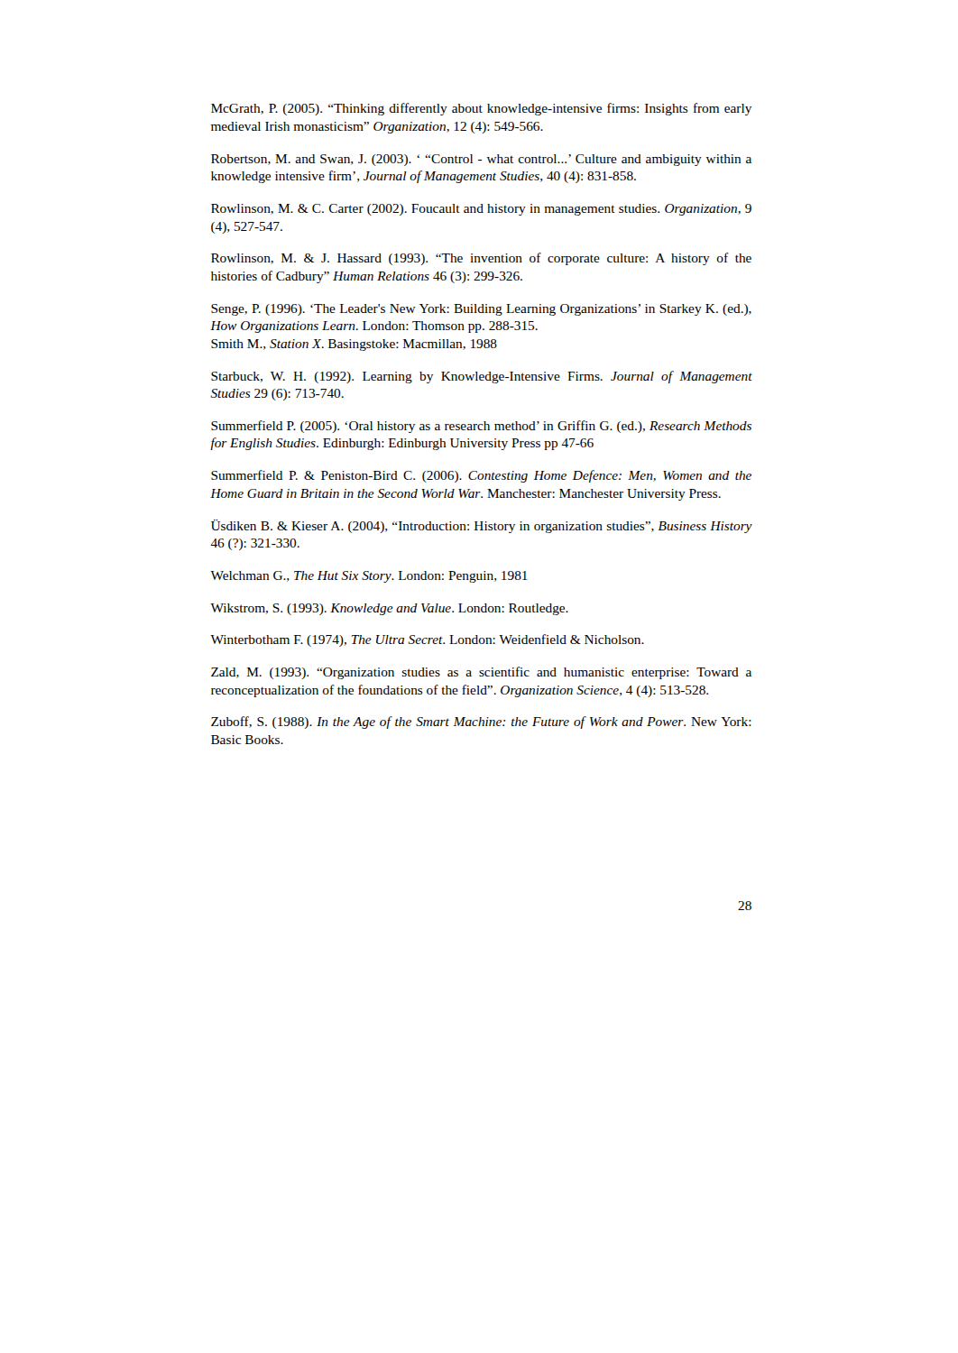McGrath, P. (2005). “Thinking differently about knowledge-intensive firms: Insights from early medieval Irish monasticism” Organization, 12 (4): 549-566.
Robertson, M. and Swan, J. (2003). ‘ “Control - what control...’ Culture and ambiguity within a knowledge intensive firm’, Journal of Management Studies, 40 (4): 831-858.
Rowlinson, M. & C. Carter (2002). Foucault and history in management studies. Organization, 9 (4), 527-547.
Rowlinson, M. & J. Hassard (1993). “The invention of corporate culture: A history of the histories of Cadbury” Human Relations 46 (3): 299-326.
Senge, P. (1996). ‘The Leader's New York: Building Learning Organizations’ in Starkey K. (ed.), How Organizations Learn. London: Thomson pp. 288-315.
Smith M., Station X. Basingstoke: Macmillan, 1988
Starbuck, W. H. (1992). Learning by Knowledge-Intensive Firms. Journal of Management Studies 29 (6): 713-740.
Summerfield P. (2005). ‘Oral history as a research method’ in Griffin G. (ed.), Research Methods for English Studies. Edinburgh: Edinburgh University Press pp 47-66
Summerfield P. & Peniston-Bird C. (2006). Contesting Home Defence: Men, Women and the Home Guard in Britain in the Second World War. Manchester: Manchester University Press.
Üsdiken B. & Kieser A. (2004), “Introduction: History in organization studies”, Business History 46 (?): 321-330.
Welchman G., The Hut Six Story. London: Penguin, 1981
Wikstrom, S. (1993). Knowledge and Value. London: Routledge.
Winterbotham F. (1974), The Ultra Secret. London: Weidenfield & Nicholson.
Zald, M. (1993). “Organization studies as a scientific and humanistic enterprise: Toward a reconceptualization of the foundations of the field”. Organization Science, 4 (4): 513-528.
Zuboff, S. (1988). In the Age of the Smart Machine: the Future of Work and Power. New York: Basic Books.
28